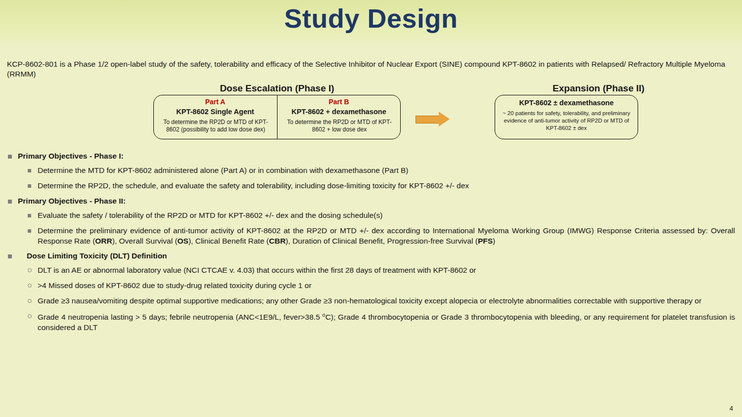Study Design
KCP-8602-801 is a Phase 1/2 open-label study of the safety, tolerability and efficacy of the Selective Inhibitor of Nuclear Export (SINE) compound KPT-8602 in patients with Relapsed/ Refractory Multiple Myeloma (RRMM)
Dose Escalation (Phase I)
Expansion (Phase II)
Part A
KPT-8602 Single Agent
To determine the RP2D or MTD of KPT-8602 (possibility to add low dose dex)
Part B
KPT-8602 + dexamethasone
To determine the RP2D or MTD of KPT-8602 + low dose dex
KPT-8602 ± dexamethasone
~ 20 patients for safety, tolerability, and preliminary evidence of anti-tumor activity of RP2D or MTD of KPT-8602 ± dex
Primary Objectives - Phase I:
Determine the MTD for KPT-8602 administered alone (Part A) or in combination with dexamethasone (Part B)
Determine the RP2D, the schedule, and evaluate the safety and tolerability, including dose-limiting toxicity for KPT-8602 +/- dex
Primary Objectives - Phase II:
Evaluate the safety / tolerability of the RP2D or MTD for KPT-8602 +/- dex and the dosing schedule(s)
Determine the preliminary evidence of anti-tumor activity of KPT-8602 at the RP2D or MTD +/- dex according to International Myeloma Working Group (IMWG) Response Criteria assessed by: Overall Response Rate (ORR), Overall Survival (OS), Clinical Benefit Rate (CBR), Duration of Clinical Benefit, Progression-free Survival (PFS)
Dose Limiting Toxicity (DLT) Definition
DLT is an AE or abnormal laboratory value (NCI CTCAE v. 4.03) that occurs within the first 28 days of treatment with KPT-8602 or
>4 Missed doses of KPT-8602 due to study-drug related toxicity during cycle 1 or
Grade ≥3 nausea/vomiting despite optimal supportive medications; any other Grade ≥3 non-hematological toxicity except alopecia or electrolyte abnormalities correctable with supportive therapy or
Grade 4 neutropenia lasting > 5 days; febrile neutropenia (ANC<1E9/L, fever>38.5 o C); Grade 4 thrombocytopenia or Grade 3 thrombocytopenia with bleeding, or any requirement for platelet transfusion is considered a DLT
4